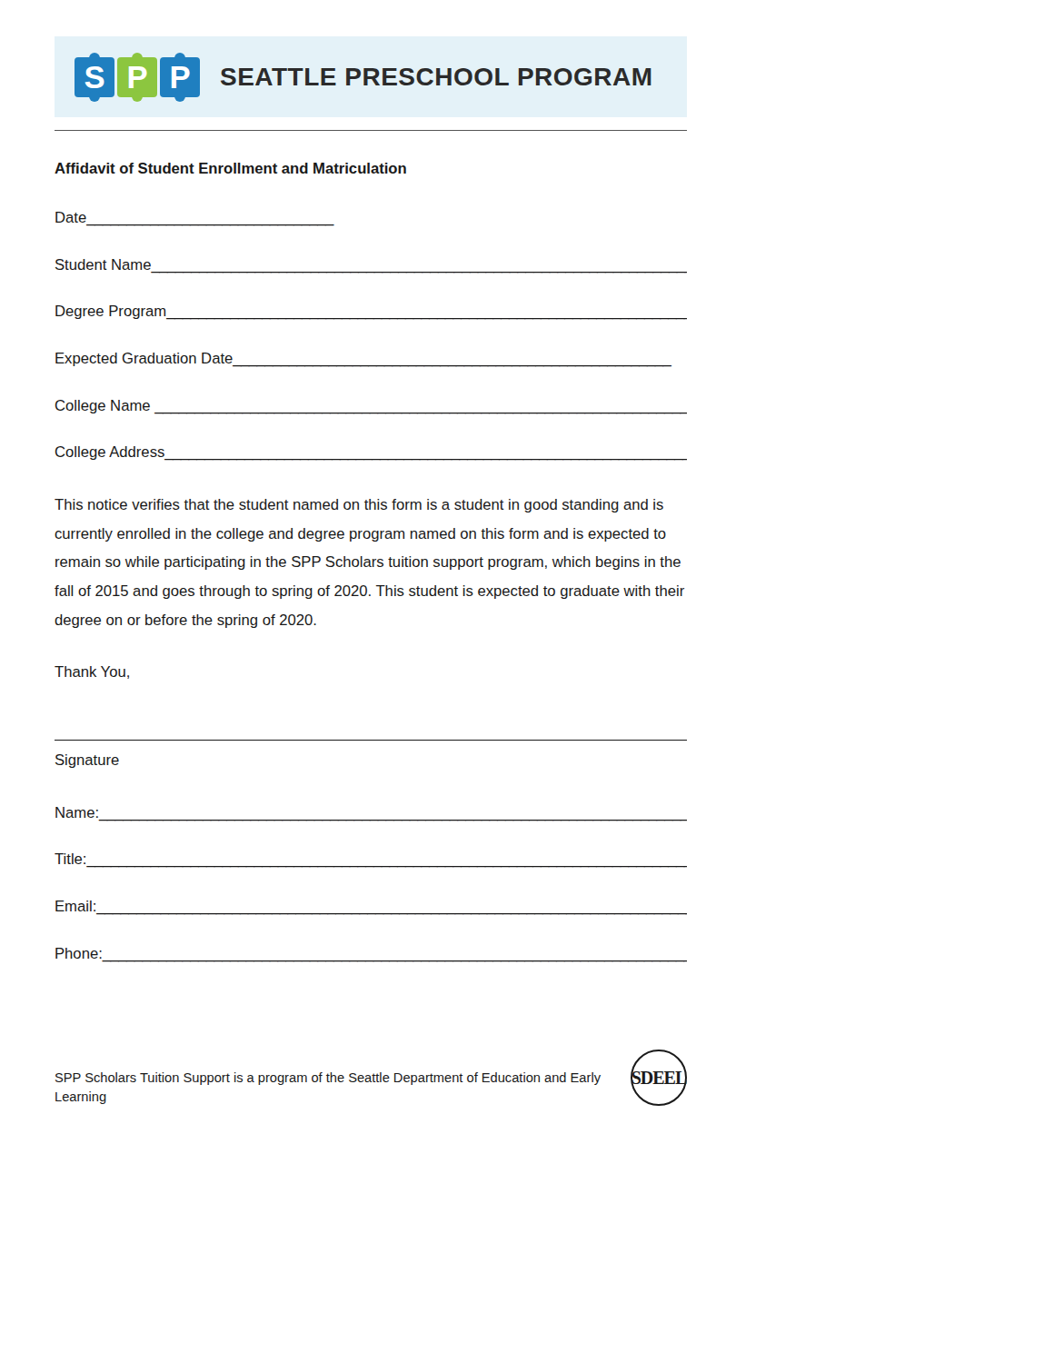S
P
P
SEATTLE PRESCHOOL PROGRAM
Affidavit of Student Enrollment and Matriculation
Date_______________________________
Student Name_________________________________________________________________________
Degree Program______________________________________________________________________
Expected Graduation Date_______________________________________________________
College Name _________________________________________________________________________
College Address______________________________________________________________________
This notice verifies that the student named on this form is a student in good standing and is currently enrolled in the college and degree program named on this form and is expected to remain so while participating in the SPP Scholars tuition support program, which begins in the fall of 2015 and goes through to spring of 2020. This student is expected to graduate with their degree on or before the spring of 2020.
Thank You,
Signature
Name:_______________________________________________________________________________
Title:________________________________________________________________________________
Email:_______________________________________________________________________________
Phone:______________________________________________________________________________
SPP Scholars Tuition Support is a program of the Seattle Department of Education and Early Learning
SDEEL